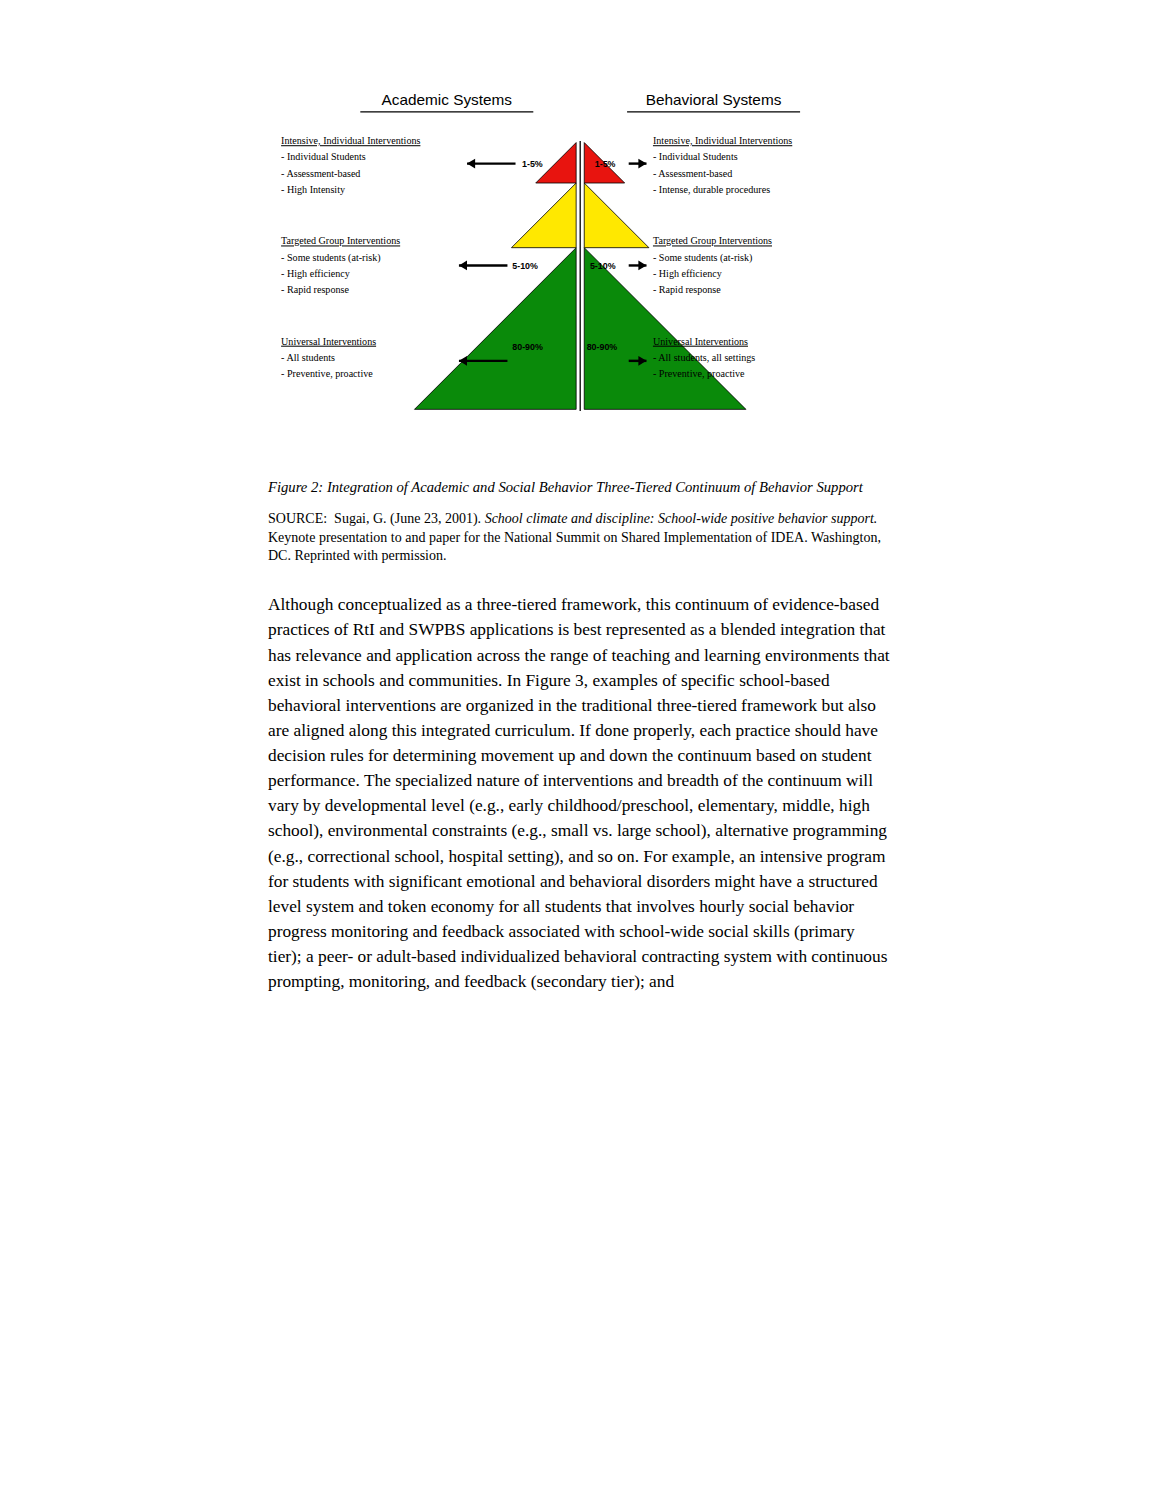Three-tiered continuum of behavior support Two adjacent triangles, one labeled Academic Systems and one labeled Behavioral Systems, each divided into three colored tiers: green universal interventions at the base (80 to 90 percent), yellow targeted group interventions in the middle (5 to 10 percent), and red intensive individual interventions at the apex (1 to 5 percent). Academic Systems Behavioral Systems Intensive, Individual Interventions - Individual Students - Assessment-based - High Intensity 1-5% Targeted Group Interventions - Some students (at-risk) - High efficiency - Rapid response 5-10% Universal Interventions - All students - Preventive, proactive 80-90% Intensive, Individual Interventions - Individual Students - Assessment-based - Intense, durable procedures 1-5% Targeted Group Interventions - Some students (at-risk) - High efficiency - Rapid response 5-10% Universal Interventions - All students, all settings - Preventive, proactive 80-90%
Figure 2: Integration of Academic and Social Behavior Three-Tiered Continuum of Behavior Support
SOURCE: Sugai, G. (June 23, 2001). School climate and discipline: School-wide positive behavior support. Keynote presentation to and paper for the National Summit on Shared Implementation of IDEA. Washington, DC. Reprinted with permission.
Although conceptualized as a three-tiered framework, this continuum of evidence-based practices of RtI and SWPBS applications is best represented as a blended integration that has relevance and application across the range of teaching and learning environments that exist in schools and communities. In Figure 3, examples of specific school-based behavioral interventions are organized in the traditional three-tiered framework but also are aligned along this integrated curriculum. If done properly, each practice should have decision rules for determining movement up and down the continuum based on student performance. The specialized nature of interventions and breadth of the continuum will vary by developmental level (e.g., early childhood/preschool, elementary, middle, high school), environmental constraints (e.g., small vs. large school), alternative programming (e.g., correctional school, hospital setting), and so on. For example, an intensive program for students with significant emotional and behavioral disorders might have a structured level system and token economy for all students that involves hourly social behavior progress monitoring and feedback associated with school-wide social skills (primary tier); a peer- or adult-based individualized behavioral contracting system with continuous prompting, monitoring, and feedback (secondary tier); and